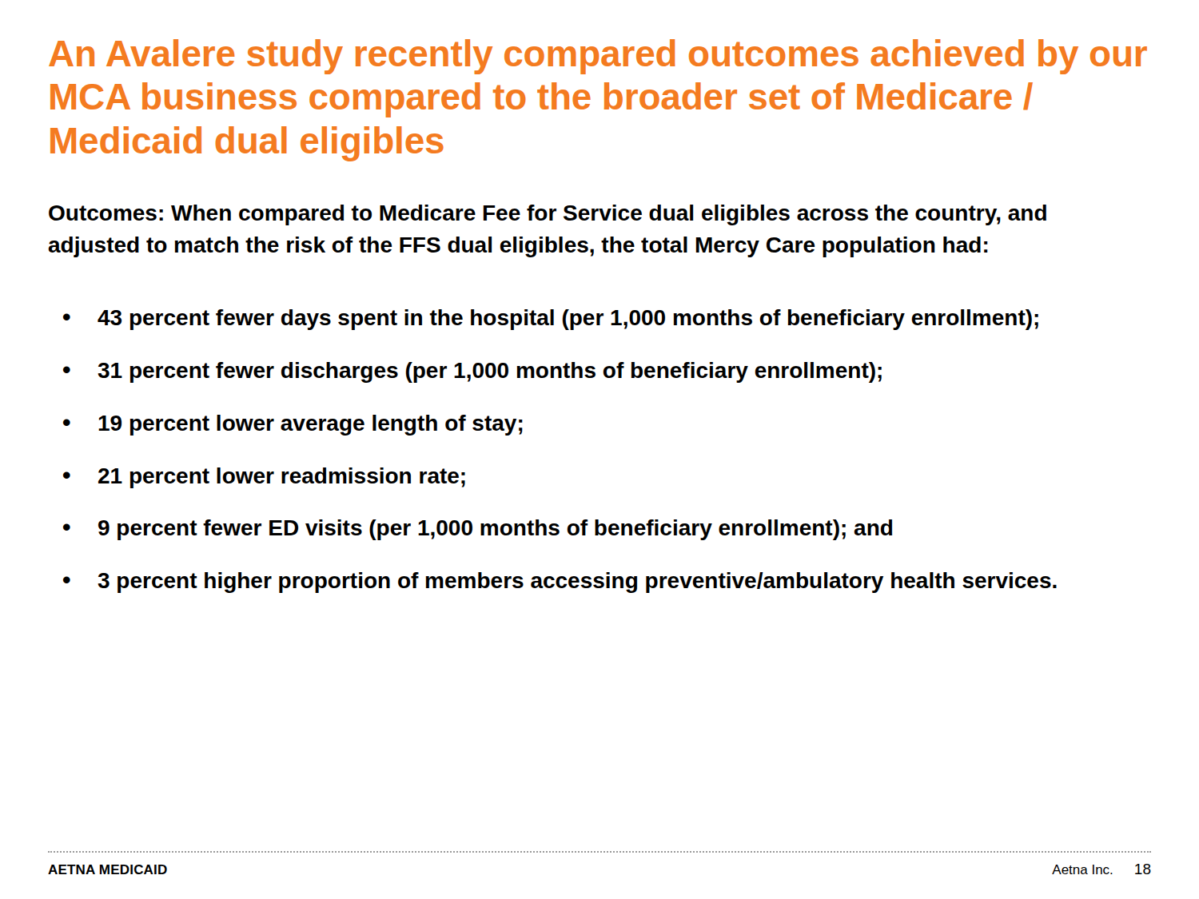An Avalere study recently compared outcomes achieved by our MCA business compared to the broader set of Medicare / Medicaid dual eligibles
Outcomes: When compared to Medicare Fee for Service dual eligibles across the country, and adjusted to match the risk of the FFS dual eligibles, the total Mercy Care population had:
43 percent fewer days spent in the hospital (per 1,000 months of beneficiary enrollment);
31 percent fewer discharges (per 1,000 months of beneficiary enrollment);
19 percent lower average length of stay;
21 percent lower readmission rate;
9 percent fewer ED visits (per 1,000 months of beneficiary enrollment); and
3 percent higher proportion of members accessing preventive/ambulatory health services.
AETNA MEDICAID Aetna Inc.18